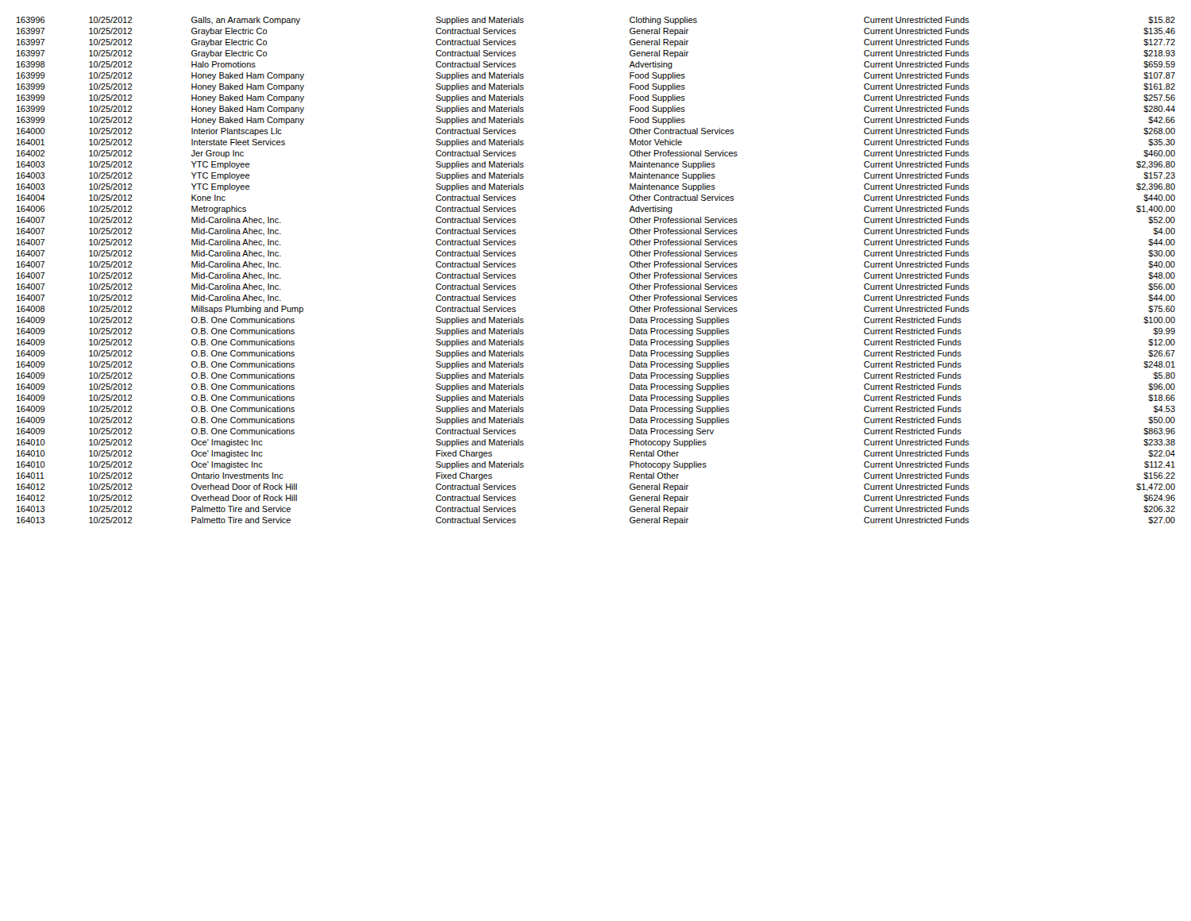| 163996 | 10/25/2012 | Galls, an Aramark Company | Supplies and Materials | Clothing Supplies | Current Unrestricted Funds | $15.82 |
| 163997 | 10/25/2012 | Graybar Electric Co | Contractual Services | General Repair | Current Unrestricted Funds | $135.46 |
| 163997 | 10/25/2012 | Graybar Electric Co | Contractual Services | General Repair | Current Unrestricted Funds | $127.72 |
| 163997 | 10/25/2012 | Graybar Electric Co | Contractual Services | General Repair | Current Unrestricted Funds | $218.93 |
| 163998 | 10/25/2012 | Halo Promotions | Contractual Services | Advertising | Current Unrestricted Funds | $659.59 |
| 163999 | 10/25/2012 | Honey Baked Ham Company | Supplies and Materials | Food Supplies | Current Unrestricted Funds | $107.87 |
| 163999 | 10/25/2012 | Honey Baked Ham Company | Supplies and Materials | Food Supplies | Current Unrestricted Funds | $161.82 |
| 163999 | 10/25/2012 | Honey Baked Ham Company | Supplies and Materials | Food Supplies | Current Unrestricted Funds | $257.56 |
| 163999 | 10/25/2012 | Honey Baked Ham Company | Supplies and Materials | Food Supplies | Current Unrestricted Funds | $280.44 |
| 163999 | 10/25/2012 | Honey Baked Ham Company | Supplies and Materials | Food Supplies | Current Unrestricted Funds | $42.66 |
| 164000 | 10/25/2012 | Interior Plantscapes Llc | Contractual Services | Other Contractual Services | Current Unrestricted Funds | $268.00 |
| 164001 | 10/25/2012 | Interstate Fleet Services | Supplies and Materials | Motor Vehicle | Current Unrestricted Funds | $35.30 |
| 164002 | 10/25/2012 | Jer Group Inc | Contractual Services | Other Professional Services | Current Unrestricted Funds | $460.00 |
| 164003 | 10/25/2012 | YTC Employee | Supplies and Materials | Maintenance Supplies | Current Unrestricted Funds | $2,396.80 |
| 164003 | 10/25/2012 | YTC Employee | Supplies and Materials | Maintenance Supplies | Current Unrestricted Funds | $157.23 |
| 164003 | 10/25/2012 | YTC Employee | Supplies and Materials | Maintenance Supplies | Current Unrestricted Funds | $2,396.80 |
| 164004 | 10/25/2012 | Kone Inc | Contractual Services | Other Contractual Services | Current Unrestricted Funds | $440.00 |
| 164006 | 10/25/2012 | Metrographics | Contractual Services | Advertising | Current Unrestricted Funds | $1,400.00 |
| 164007 | 10/25/2012 | Mid-Carolina Ahec, Inc. | Contractual Services | Other Professional Services | Current Unrestricted Funds | $52.00 |
| 164007 | 10/25/2012 | Mid-Carolina Ahec, Inc. | Contractual Services | Other Professional Services | Current Unrestricted Funds | $4.00 |
| 164007 | 10/25/2012 | Mid-Carolina Ahec, Inc. | Contractual Services | Other Professional Services | Current Unrestricted Funds | $44.00 |
| 164007 | 10/25/2012 | Mid-Carolina Ahec, Inc. | Contractual Services | Other Professional Services | Current Unrestricted Funds | $30.00 |
| 164007 | 10/25/2012 | Mid-Carolina Ahec, Inc. | Contractual Services | Other Professional Services | Current Unrestricted Funds | $40.00 |
| 164007 | 10/25/2012 | Mid-Carolina Ahec, Inc. | Contractual Services | Other Professional Services | Current Unrestricted Funds | $48.00 |
| 164007 | 10/25/2012 | Mid-Carolina Ahec, Inc. | Contractual Services | Other Professional Services | Current Unrestricted Funds | $56.00 |
| 164007 | 10/25/2012 | Mid-Carolina Ahec, Inc. | Contractual Services | Other Professional Services | Current Unrestricted Funds | $44.00 |
| 164008 | 10/25/2012 | Millsaps Plumbing and Pump | Contractual Services | Other Professional Services | Current Unrestricted Funds | $75.60 |
| 164009 | 10/25/2012 | O.B. One Communications | Supplies and Materials | Data Processing Supplies | Current Restricted Funds | $100.00 |
| 164009 | 10/25/2012 | O.B. One Communications | Supplies and Materials | Data Processing Supplies | Current Restricted Funds | $9.99 |
| 164009 | 10/25/2012 | O.B. One Communications | Supplies and Materials | Data Processing Supplies | Current Restricted Funds | $12.00 |
| 164009 | 10/25/2012 | O.B. One Communications | Supplies and Materials | Data Processing Supplies | Current Restricted Funds | $26.67 |
| 164009 | 10/25/2012 | O.B. One Communications | Supplies and Materials | Data Processing Supplies | Current Restricted Funds | $248.01 |
| 164009 | 10/25/2012 | O.B. One Communications | Supplies and Materials | Data Processing Supplies | Current Restricted Funds | $5.80 |
| 164009 | 10/25/2012 | O.B. One Communications | Supplies and Materials | Data Processing Supplies | Current Restricted Funds | $96.00 |
| 164009 | 10/25/2012 | O.B. One Communications | Supplies and Materials | Data Processing Supplies | Current Restricted Funds | $18.66 |
| 164009 | 10/25/2012 | O.B. One Communications | Supplies and Materials | Data Processing Supplies | Current Restricted Funds | $4.53 |
| 164009 | 10/25/2012 | O.B. One Communications | Supplies and Materials | Data Processing Supplies | Current Restricted Funds | $50.00 |
| 164009 | 10/25/2012 | O.B. One Communications | Contractual Services | Data Processing Serv | Current Restricted Funds | $863.96 |
| 164010 | 10/25/2012 | Oce' Imagistec Inc | Supplies and Materials | Photocopy Supplies | Current Unrestricted Funds | $233.38 |
| 164010 | 10/25/2012 | Oce' Imagistec Inc | Fixed Charges | Rental Other | Current Unrestricted Funds | $22.04 |
| 164010 | 10/25/2012 | Oce' Imagistec Inc | Supplies and Materials | Photocopy Supplies | Current Unrestricted Funds | $112.41 |
| 164011 | 10/25/2012 | Ontario Investments Inc | Fixed Charges | Rental Other | Current Unrestricted Funds | $156.22 |
| 164012 | 10/25/2012 | Overhead Door of Rock Hill | Contractual Services | General Repair | Current Unrestricted Funds | $1,472.00 |
| 164012 | 10/25/2012 | Overhead Door of Rock Hill | Contractual Services | General Repair | Current Unrestricted Funds | $624.96 |
| 164013 | 10/25/2012 | Palmetto Tire and Service | Contractual Services | General Repair | Current Unrestricted Funds | $206.32 |
| 164013 | 10/25/2012 | Palmetto Tire and Service | Contractual Services | General Repair | Current Unrestricted Funds | $27.00 |